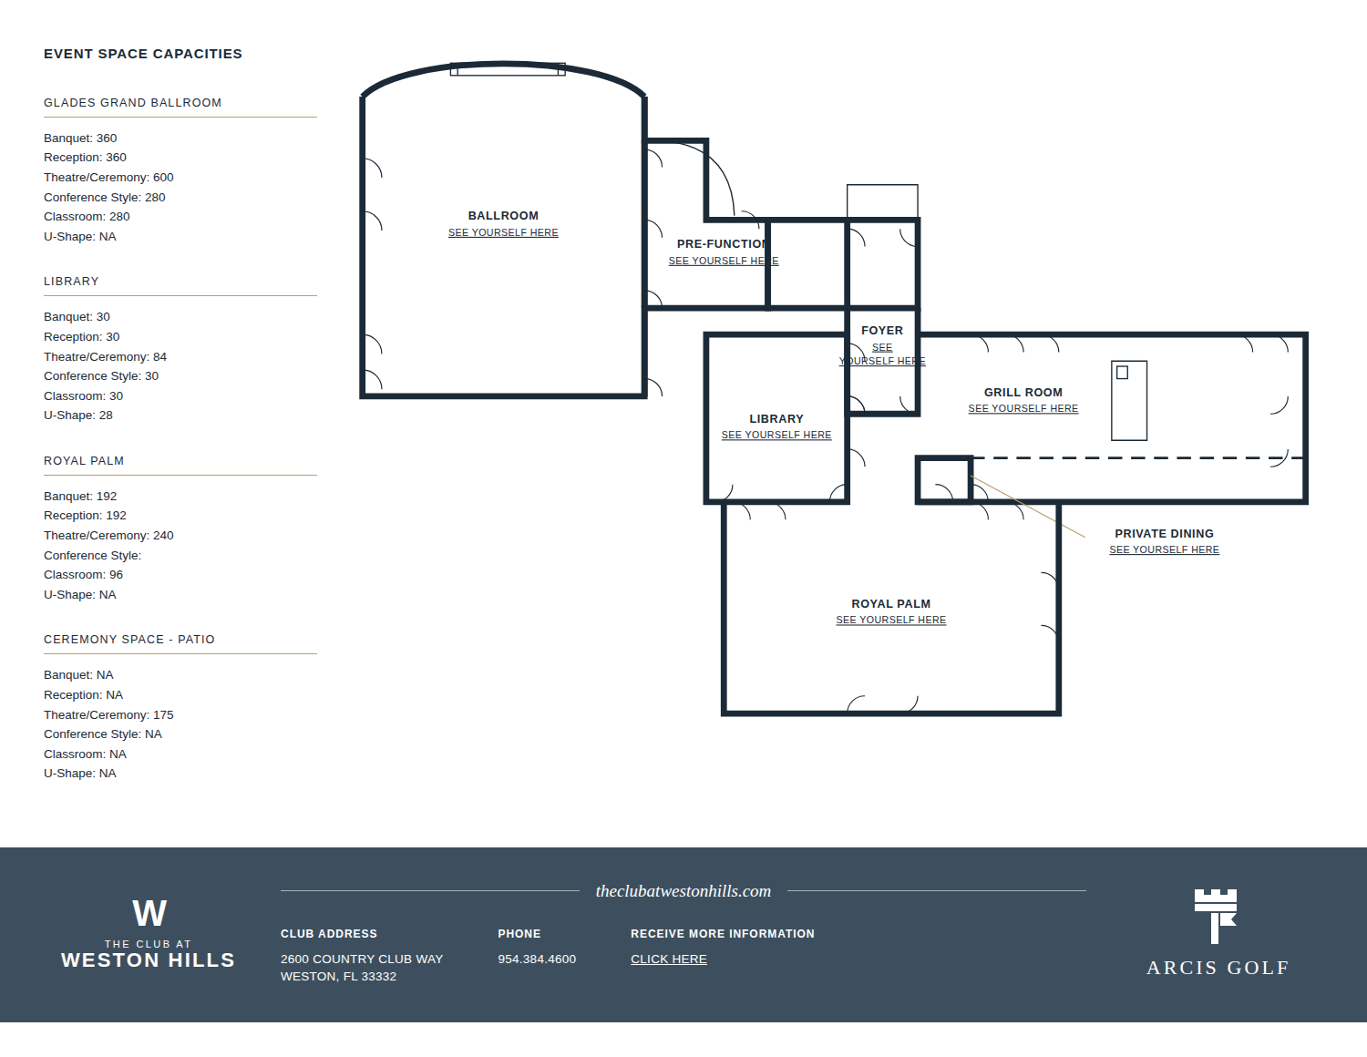Event Space Capacities
Glades Grand Ballroom
Banquet: 360
Reception: 360
Theatre/Ceremony: 600
Conference Style: 280
Classroom: 280
U-Shape: NA
Library
Banquet: 30
Reception: 30
Theatre/Ceremony: 84
Conference Style: 30
Classroom: 30
U-Shape: 28
Royal Palm
Banquet: 192
Reception: 192
Theatre/Ceremony: 240
Conference Style:
Classroom: 96
U-Shape: NA
Ceremony Space - Patio
Banquet: NA
Reception: NA
Theatre/Ceremony: 175
Conference Style: NA
Classroom: NA
U-Shape: NA
Floor plan showing Ballroom, Pre-Function, Foyer, Library, Grill Room, Private Dining and Royal Palm BALLROOM SEE YOURSELF HERE PRE-FUNCTION SEE YOURSELF HERE FOYER SEE YOURSELF HERE LIBRARY SEE YOURSELF HERE GRILL ROOM SEE YOURSELF HERE PRIVATE DINING SEE YOURSELF HERE ROYAL PALM SEE YOURSELF HERE
W THE CLUB AT WESTON HILLS
theclubatwestonhills.com
Club Address
2600 COUNTRY CLUB WAY
WESTON, FL 33332
Phone
954.384.4600
Receive More Information
CLICK HERE
ARCIS GOLF